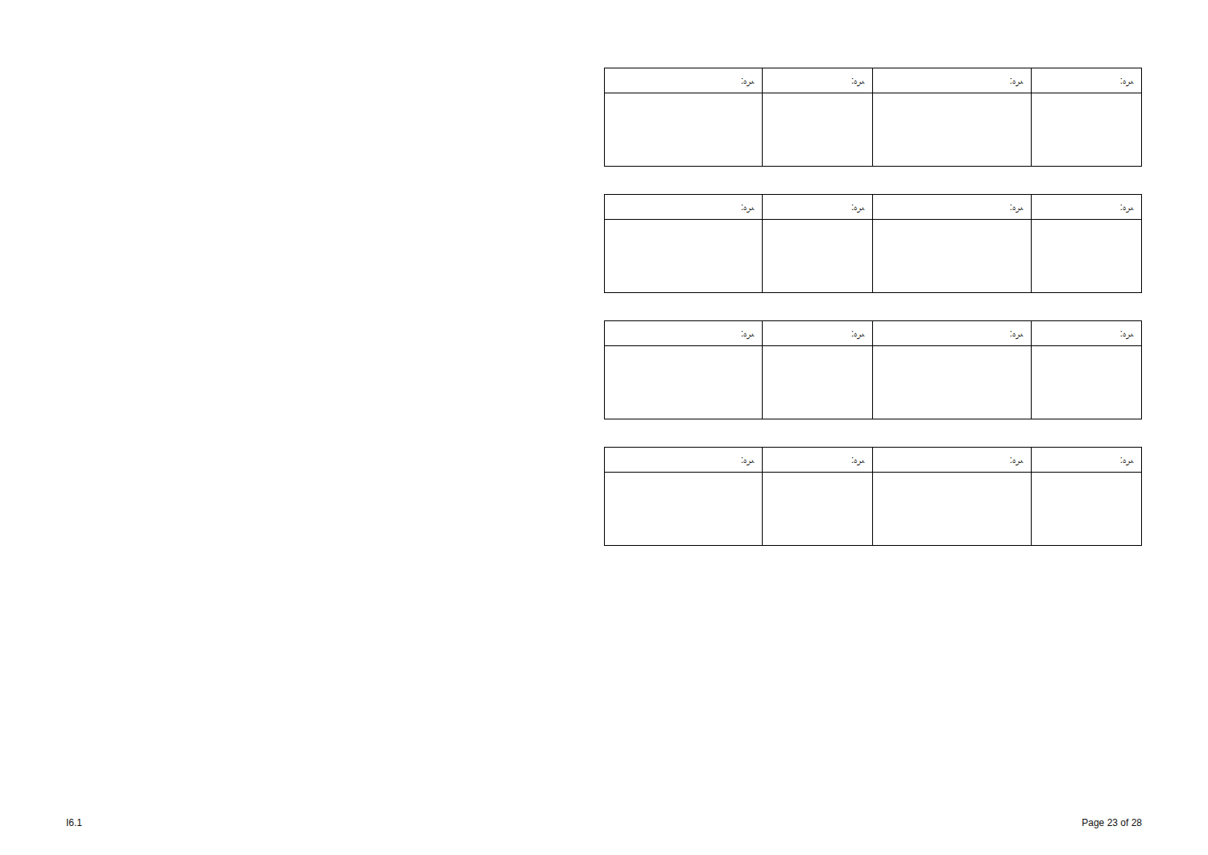| ﯩﺮﻩ: | ﯩﺮﻩ: | ﯩﺮﻩ: | ﯩﺮﻩ: |
| --- | --- | --- | --- |
| ﯩﺮﻩ: | ﯩﺮﻩ: | ﯩﺮﻩ: | ﯩﺮﻩ: |
| --- | --- | --- | --- |
| ﯩﺮﻩ: | ﯩﺮﻩ: | ﯩﺮﻩ: | ﯩﺮﻩ: |
| --- | --- | --- | --- |
| ﯩﺮﻩ: | ﯩﺮﻩ: | ﯩﺮﻩ: | ﯩﺮﻩ: |
| --- | --- | --- | --- |
Page 23 of 28
I6.1